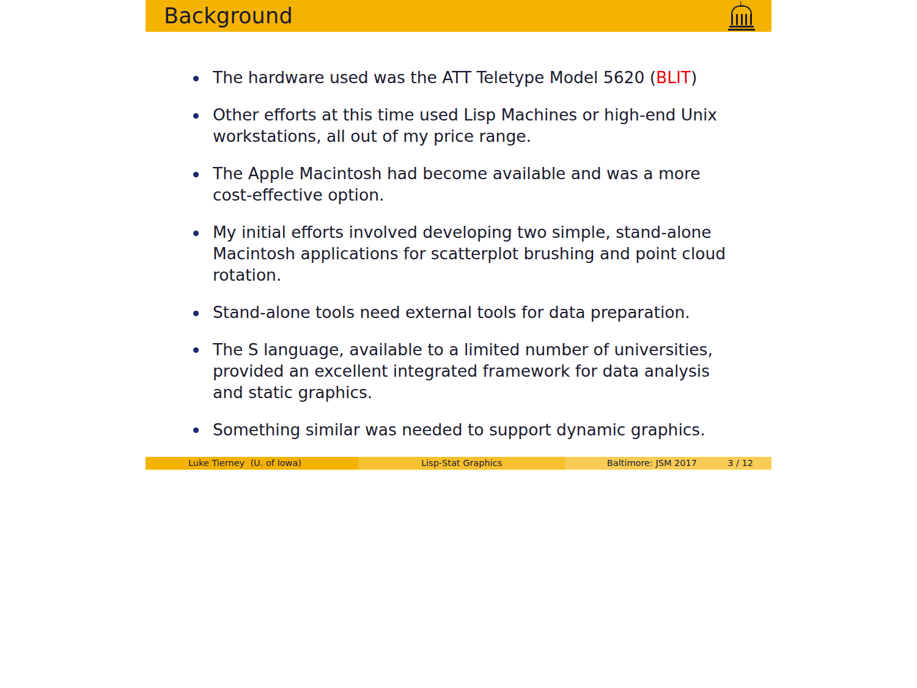Background
L
The hardware used was the ATT Teletype Model 5620 (BLIT)
Other efforts at this time used Lisp Machines or high-end Unix workstations, all out of my price range.
The Apple Macintosh had become available and was a more cost-effective option.
My initial efforts involved developing two simple, stand-alone Macintosh applications for scatterplot brushing and point cloud rotation.
Stand-alone tools need external tools for data preparation.
The S language, available to a limited number of universities, provided an excellent integrated framework for data analysis and static graphics.
Something similar was needed to support dynamic graphics.
Luke Tierney (U. of Iowa)
Lisp-Stat Graphics
Baltimore: JSM 20173 / 12